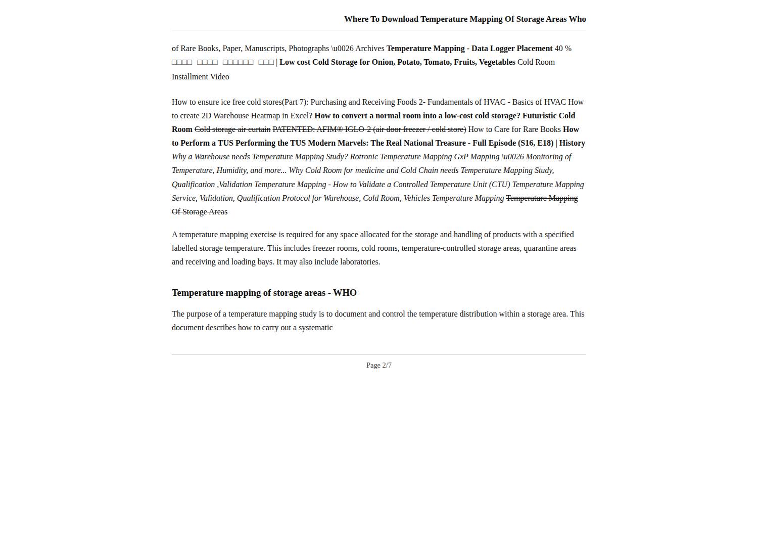Where To Download Temperature Mapping Of Storage Areas Who
of Rare Books, Paper, Manuscripts, Photographs \u0026 Archives Temperature Mapping - Data Logger Placement 40 % □□□□ □□□□ □□□□□□ □□□ | Low cost Cold Storage for Onion, Potato, Tomato, Fruits, Vegetables Cold Room Installment Video
How to ensure ice free cold stores(Part 7): Purchasing and Receiving Foods 2- Fundamentals of HVAC - Basics of HVAC How to create 2D Warehouse Heatmap in Excel? How to convert a normal room into a low-cost cold storage? Futuristic Cold Room Cold storage air curtain PATENTED: AFIM® IGLO-2 (air door freezer / cold store) How to Care for Rare Books How to Perform a TUS Performing the TUS Modern Marvels: The Real National Treasure - Full Episode (S16, E18) | History Why a Warehouse needs Temperature Mapping Study? Rotronic Temperature Mapping GxP Mapping \u0026 Monitoring of Temperature, Humidity, and more... Why Cold Room for medicine and Cold Chain needs Temperature Mapping Study, Qualification ,Validation Temperature Mapping - How to Validate a Controlled Temperature Unit (CTU) Temperature Mapping Service, Validation, Qualification Protocol for Warehouse, Cold Room, Vehicles Temperature Mapping Temperature Mapping Of Storage Areas
A temperature mapping exercise is required for any space allocated for the storage and handling of products with a specified labelled storage temperature. This includes freezer rooms, cold rooms, temperature-controlled storage areas, quarantine areas and receiving and loading bays. It may also include laboratories.
Temperature mapping of storage areas - WHO
The purpose of a temperature mapping study is to document and control the temperature distribution within a storage area. This document describes how to carry out a systematic
Page 2/7